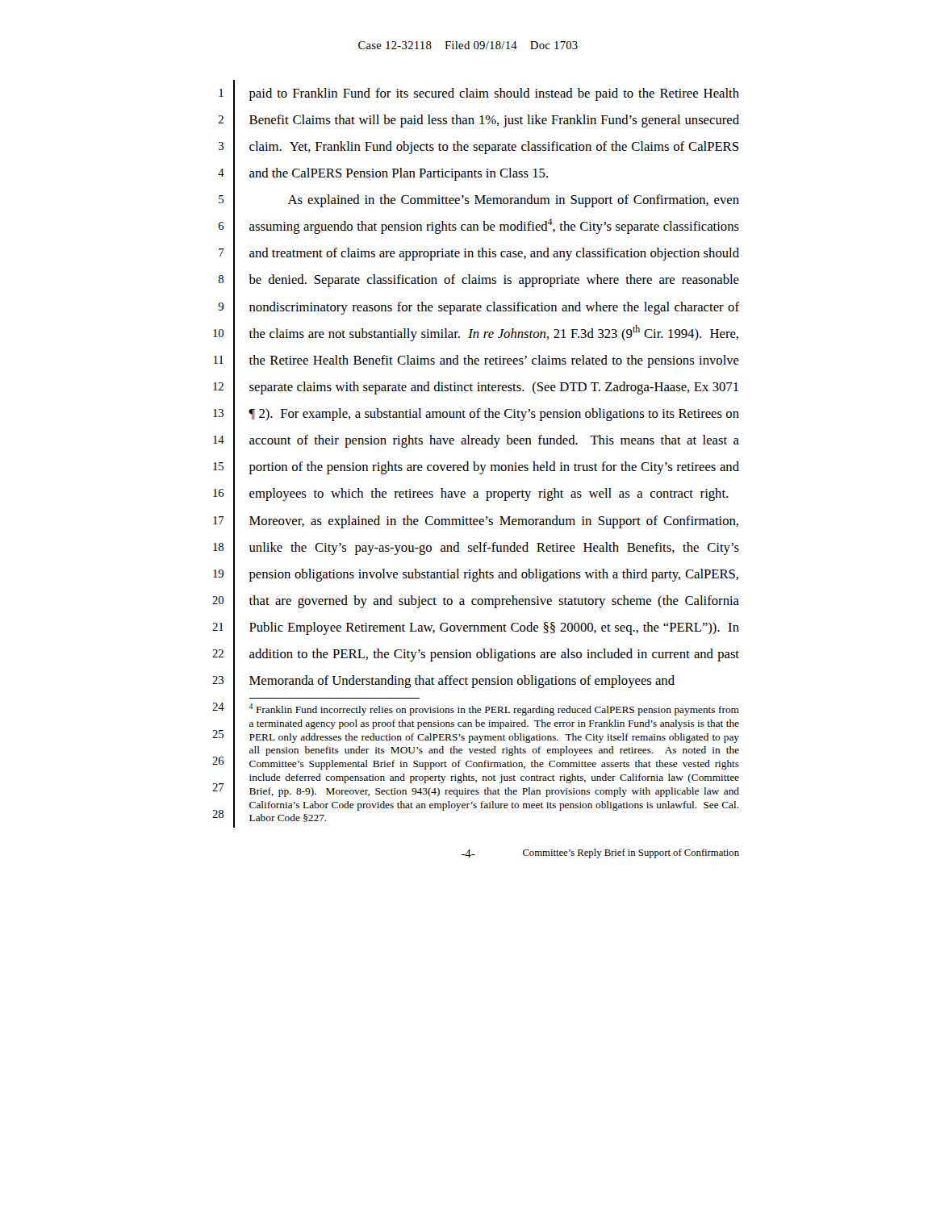Case 12-32118 Filed 09/18/14 Doc 1703
1
2
3
4
5
6
7
8
9
10
11
12
13
14
15
16
17
18
19
20
21
22
23
24
25
26
27
28
paid to Franklin Fund for its secured claim should instead be paid to the Retiree Health Benefit Claims that will be paid less than 1%, just like Franklin Fund’s general unsecured claim. Yet, Franklin Fund objects to the separate classification of the Claims of CalPERS and the CalPERS Pension Plan Participants in Class 15.
As explained in the Committee’s Memorandum in Support of Confirmation, even assuming arguendo that pension rights can be modified4, the City’s separate classifications and treatment of claims are appropriate in this case, and any classification objection should be denied. Separate classification of claims is appropriate where there are reasonable nondiscriminatory reasons for the separate classification and where the legal character of the claims are not substantially similar. In re Johnston, 21 F.3d 323 (9th Cir. 1994). Here, the Retiree Health Benefit Claims and the retirees’ claims related to the pensions involve separate claims with separate and distinct interests. (See DTD T. Zadroga-Haase, Ex 3071 ¶ 2). For example, a substantial amount of the City’s pension obligations to its Retirees on account of their pension rights have already been funded. This means that at least a portion of the pension rights are covered by monies held in trust for the City’s retirees and employees to which the retirees have a property right as well as a contract right. Moreover, as explained in the Committee’s Memorandum in Support of Confirmation, unlike the City’s pay-as-you-go and self-funded Retiree Health Benefits, the City’s pension obligations involve substantial rights and obligations with a third party, CalPERS, that are governed by and subject to a comprehensive statutory scheme (the California Public Employee Retirement Law, Government Code §§ 20000, et seq., the “PERL”)). In addition to the PERL, the City’s pension obligations are also included in current and past Memoranda of Understanding that affect pension obligations of employees and
4 Franklin Fund incorrectly relies on provisions in the PERL regarding reduced CalPERS pension payments from a terminated agency pool as proof that pensions can be impaired. The error in Franklin Fund’s analysis is that the PERL only addresses the reduction of CalPERS’s payment obligations. The City itself remains obligated to pay all pension benefits under its MOU’s and the vested rights of employees and retirees. As noted in the Committee’s Supplemental Brief in Support of Confirmation, the Committee asserts that these vested rights include deferred compensation and property rights, not just contract rights, under California law (Committee Brief, pp. 8-9). Moreover, Section 943(4) requires that the Plan provisions comply with applicable law and California’s Labor Code provides that an employer’s failure to meet its pension obligations is unlawful. See Cal. Labor Code §227.
-4-
Committee’s Reply Brief in Support of Confirmation